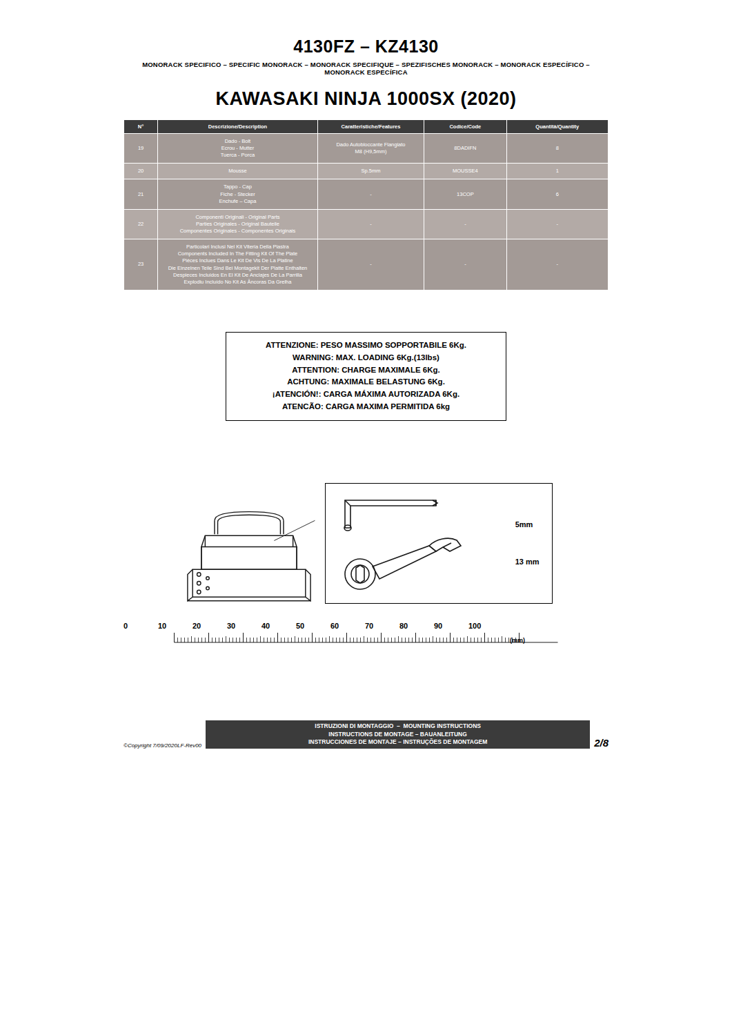4130FZ – KZ4130
MONORACK SPECIFICO – SPECIFIC MONORACK – MONORACK SPECIFIQUE – SPEZIFISCHES MONORACK – MONORACK ESPECÍFICO – MONORACK ESPECÍFICA
KAWASAKI NINJA 1000SX (2020)
| N° | Descrizione/Description | Caratteristiche/Features | Codice/Code | Quantità/Quantity |
| --- | --- | --- | --- | --- |
| 19 | Dado - Bolt Ecrou - Mutter Tuerca - Porca | Dado Autobloccante Flangiato M8 (H9,5mm) | 8DADIFN | 8 |
| 20 | Mousse | Sp.5mm | MOUSSE4 | 1 |
| 21 | Tappo - Cap Fiche - Stecker Enchufe – Capa | - | 13COP | 6 |
| 22 | Componenti Originali - Original Parts Parties Originales - Original Bauteile Componentes Originales - Componentes Originais | - | - | - |
| 23 | Particolari Inclusi Nel Kit Viteria Della Piastra Components Included In The Fitting Kit Of The Plate Pièces Inclues Dans Le Kit De Vis De La Platine Die Einzelnen Teile Sind Bei Montagekit Der Platte Enthalten Despieces Incluidos En El Kit De Anclajes De La Parrilla Explodiu Incluído No Kit As Âncoras Da Grelha | - | - | - |
ATTENZIONE: PESO MASSIMO SOPPORTABILE 6Kg.
WARNING: MAX. LOADING 6Kg.(13lbs)
ATTENTION: CHARGE MAXIMALE 6Kg.
ACHTUNG: MAXIMALE BELASTUNG 6Kg.
¡ATENCIÓN!: CARGA MÁXIMA AUTORIZADA 6Kg.
ATENCÃO: CARGA MAXIMA PERMITIDA 6kg
5mm
13 mm
0102030405060708090100
(mm)
©Copyright 7/09/2020LF-Rev00
ISTRUZIONI DI MONTAGGIO – MOUNTING INSTRUCTIONS
INSTRUCTIONS DE MONTAGE – BAUANLEITUNG
INSTRUCCIONES DE MONTAJE – INSTRUÇÕES DE MONTAGEM
2/8